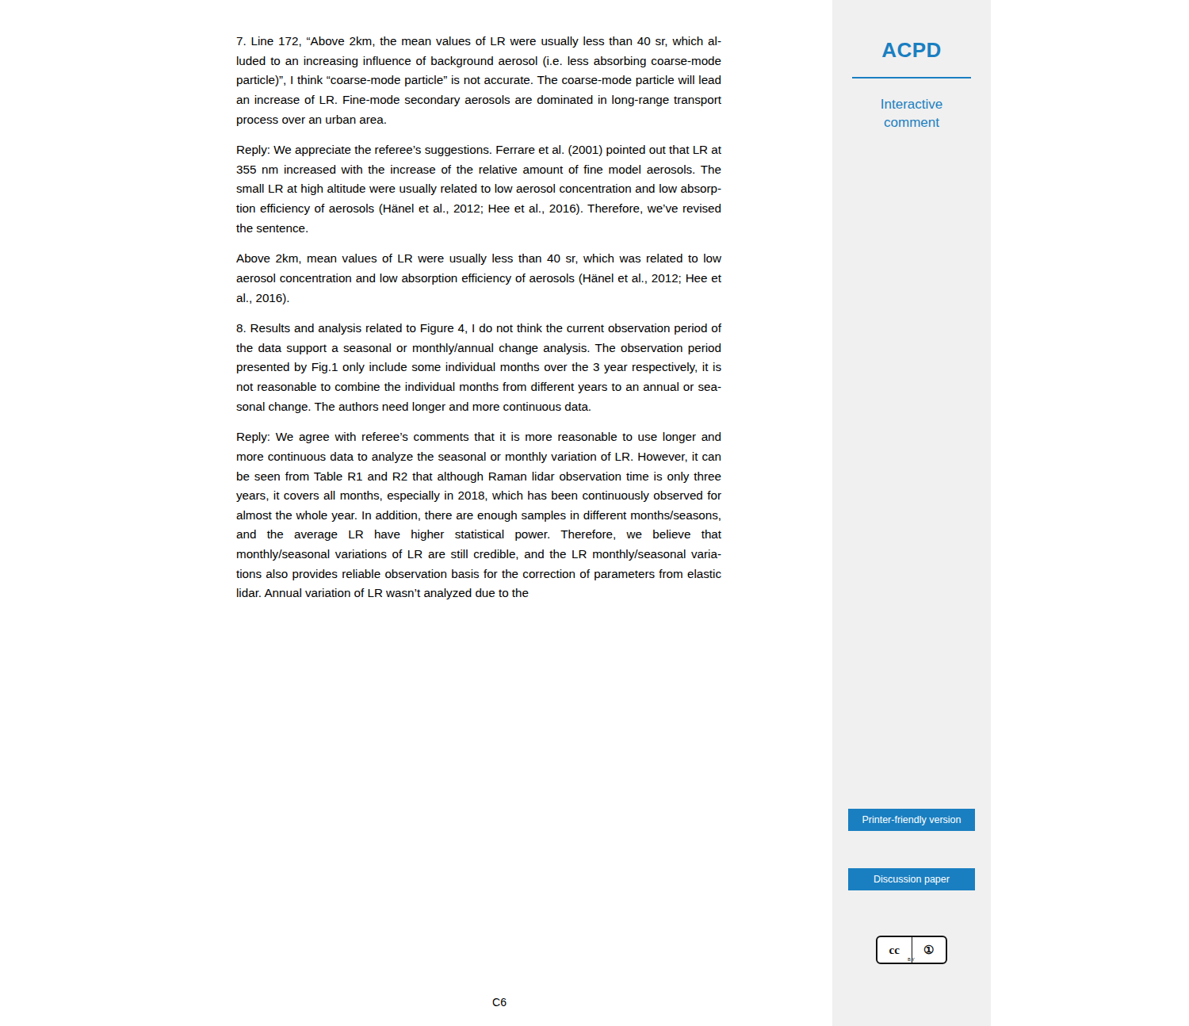7. Line 172, “Above 2km, the mean values of LR were usually less than 40 sr, which alluded to an increasing influence of background aerosol (i.e. less absorbing coarse-mode particle)”, I think “coarse-mode particle” is not accurate. The coarse-mode particle will lead an increase of LR. Fine-mode secondary aerosols are dominated in long-range transport process over an urban area.
Reply: We appreciate the referee’s suggestions. Ferrare et al. (2001) pointed out that LR at 355 nm increased with the increase of the relative amount of fine model aerosols. The small LR at high altitude were usually related to low aerosol concentration and low absorption efficiency of aerosols (Hänel et al., 2012; Hee et al., 2016). Therefore, we’ve revised the sentence.
Above 2km, mean values of LR were usually less than 40 sr, which was related to low aerosol concentration and low absorption efficiency of aerosols (Hänel et al., 2012; Hee et al., 2016).
8. Results and analysis related to Figure 4, I do not think the current observation period of the data support a seasonal or monthly/annual change analysis. The observation period presented by Fig.1 only include some individual months over the 3 year respectively, it is not reasonable to combine the individual months from different years to an annual or seasonal change. The authors need longer and more continuous data.
Reply: We agree with referee’s comments that it is more reasonable to use longer and more continuous data to analyze the seasonal or monthly variation of LR. However, it can be seen from Table R1 and R2 that although Raman lidar observation time is only three years, it covers all months, especially in 2018, which has been continuously observed for almost the whole year. In addition, there are enough samples in different months/seasons, and the average LR have higher statistical power. Therefore, we believe that monthly/seasonal variations of LR are still credible, and the LR monthly/seasonal variations also provides reliable observation basis for the correction of parameters from elastic lidar. Annual variation of LR wasn’t analyzed due to the
C6
ACPD
Interactive
comment
Printer-friendly version Discussion paper
cc
①
BY